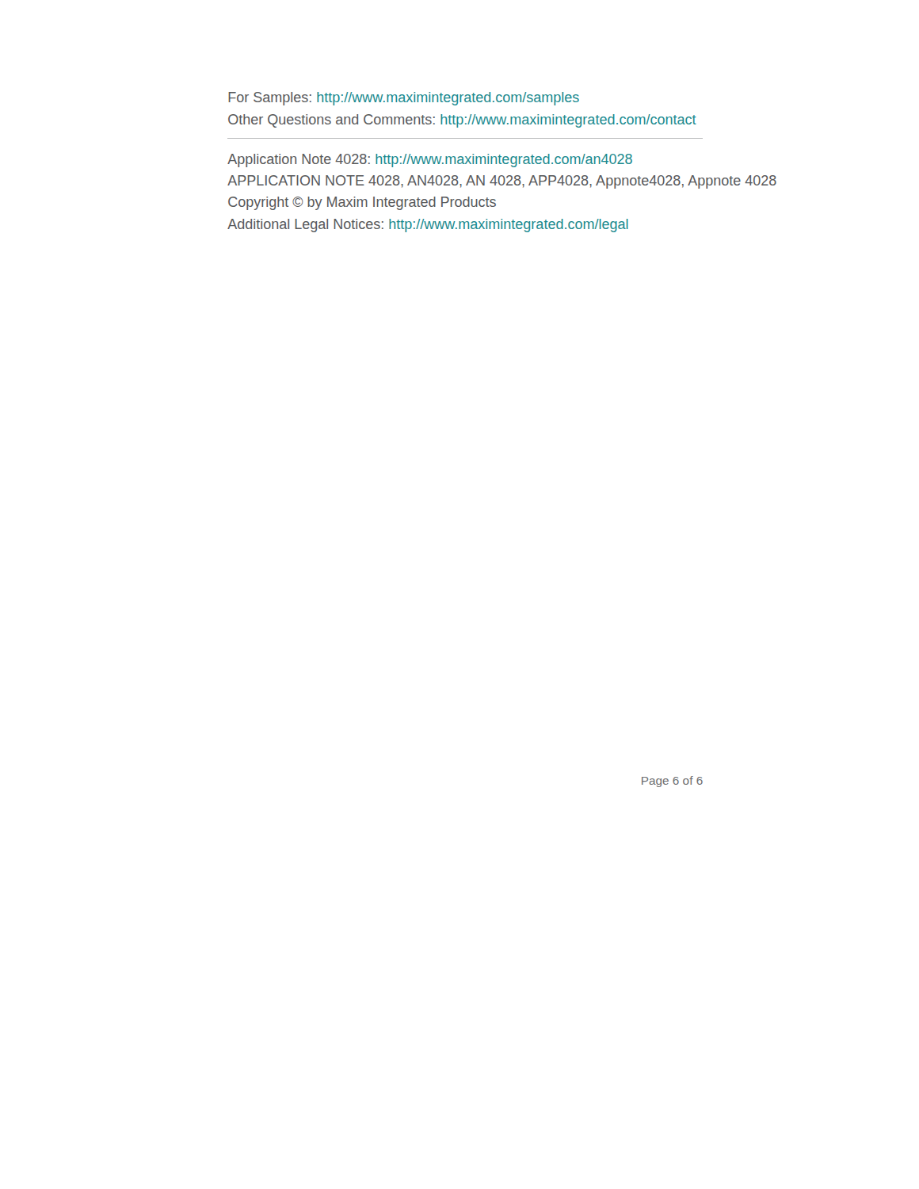For Samples: http://www.maximintegrated.com/samples
Other Questions and Comments: http://www.maximintegrated.com/contact
Application Note 4028: http://www.maximintegrated.com/an4028
APPLICATION NOTE 4028, AN4028, AN 4028, APP4028, Appnote4028, Appnote 4028
Copyright © by Maxim Integrated Products
Additional Legal Notices: http://www.maximintegrated.com/legal
Page 6 of 6